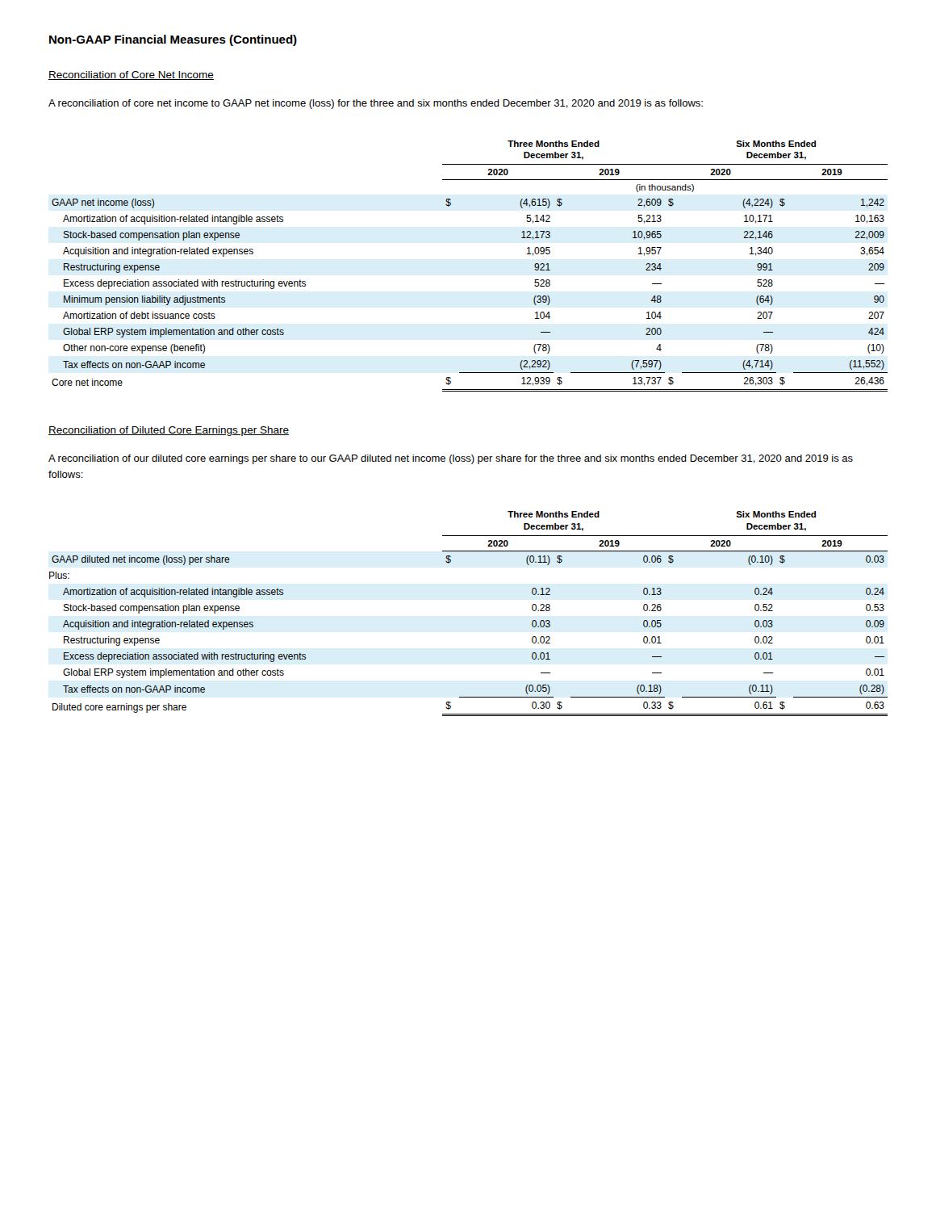Non-GAAP Financial Measures (Continued)
Reconciliation of Core Net Income
A reconciliation of core net income to GAAP net income (loss) for the three and six months ended December 31, 2020 and 2019 is as follows:
| | Three Months Ended December 31, | Six Months Ended December 31, |
| | 2020 | 2019 | 2020 | 2019 |
| | (in thousands) |
| GAAP net income (loss) | $ | (4,615) | $ | 2,609 | $ | (4,224) | $ | 1,242 |
| Amortization of acquisition-related intangible assets | | 5,142 | | 5,213 | | 10,171 | | 10,163 |
| Stock-based compensation plan expense | | 12,173 | | 10,965 | | 22,146 | | 22,009 |
| Acquisition and integration-related expenses | | 1,095 | | 1,957 | | 1,340 | | 3,654 |
| Restructuring expense | | 921 | | 234 | | 991 | | 209 |
| Excess depreciation associated with restructuring events | | 528 | | — | | 528 | | — |
| Minimum pension liability adjustments | | (39) | | 48 | | (64) | | 90 |
| Amortization of debt issuance costs | | 104 | | 104 | | 207 | | 207 |
| Global ERP system implementation and other costs | | — | | 200 | | — | | 424 |
| Other non-core expense (benefit) | | (78) | | 4 | | (78) | | (10) |
| Tax effects on non-GAAP income | | (2,292) | | (7,597) | | (4,714) | | (11,552) |
| Core net income | $ | 12,939 | $ | 13,737 | $ | 26,303 | $ | 26,436 |
Reconciliation of Diluted Core Earnings per Share
A reconciliation of our diluted core earnings per share to our GAAP diluted net income (loss) per share for the three and six months ended December 31, 2020 and 2019 is as follows:
| | Three Months Ended December 31, | Six Months Ended December 31, |
| | 2020 | 2019 | 2020 | 2019 |
| GAAP diluted net income (loss) per share | $ | (0.11) | $ | 0.06 | $ | (0.10) | $ | 0.03 |
| Plus: | | | | | | | | |
| Amortization of acquisition-related intangible assets | | 0.12 | | 0.13 | | 0.24 | | 0.24 |
| Stock-based compensation plan expense | | 0.28 | | 0.26 | | 0.52 | | 0.53 |
| Acquisition and integration-related expenses | | 0.03 | | 0.05 | | 0.03 | | 0.09 |
| Restructuring expense | | 0.02 | | 0.01 | | 0.02 | | 0.01 |
| Excess depreciation associated with restructuring events | | 0.01 | | — | | 0.01 | | — |
| Global ERP system implementation and other costs | | — | | — | | — | | 0.01 |
| Tax effects on non-GAAP income | | (0.05) | | (0.18) | | (0.11) | | (0.28) |
| Diluted core earnings per share | $ | 0.30 | $ | 0.33 | $ | 0.61 | $ | 0.63 |